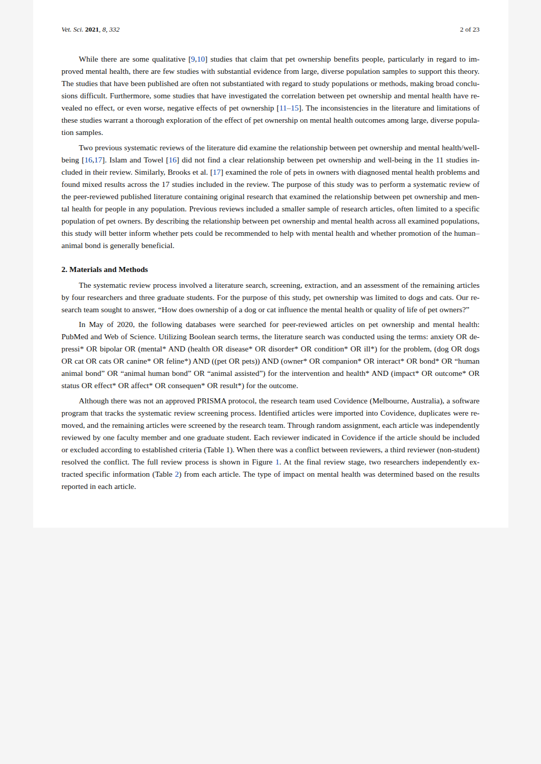Vet. Sci. 2021, 8, 332 2 of 23
While there are some qualitative [9,10] studies that claim that pet ownership benefits people, particularly in regard to improved mental health, there are few studies with substantial evidence from large, diverse population samples to support this theory. The studies that have been published are often not substantiated with regard to study populations or methods, making broad conclusions difficult. Furthermore, some studies that have investigated the correlation between pet ownership and mental health have revealed no effect, or even worse, negative effects of pet ownership [11–15]. The inconsistencies in the literature and limitations of these studies warrant a thorough exploration of the effect of pet ownership on mental health outcomes among large, diverse population samples.
Two previous systematic reviews of the literature did examine the relationship between pet ownership and mental health/well-being [16,17]. Islam and Towel [16] did not find a clear relationship between pet ownership and well-being in the 11 studies included in their review. Similarly, Brooks et al. [17] examined the role of pets in owners with diagnosed mental health problems and found mixed results across the 17 studies included in the review. The purpose of this study was to perform a systematic review of the peer-reviewed published literature containing original research that examined the relationship between pet ownership and mental health for people in any population. Previous reviews included a smaller sample of research articles, often limited to a specific population of pet owners. By describing the relationship between pet ownership and mental health across all examined populations, this study will better inform whether pets could be recommended to help with mental health and whether promotion of the human–animal bond is generally beneficial.
2. Materials and Methods
The systematic review process involved a literature search, screening, extraction, and an assessment of the remaining articles by four researchers and three graduate students. For the purpose of this study, pet ownership was limited to dogs and cats. Our research team sought to answer, “How does ownership of a dog or cat influence the mental health or quality of life of pet owners?”
In May of 2020, the following databases were searched for peer-reviewed articles on pet ownership and mental health: PubMed and Web of Science. Utilizing Boolean search terms, the literature search was conducted using the terms: anxiety OR depressi* OR bipolar OR (mental* AND (health OR disease* OR disorder* OR condition* OR ill*) for the problem, (dog OR dogs OR cat OR cats OR canine* OR feline*) AND ((pet OR pets)) AND (owner* OR companion* OR interact* OR bond* OR “human animal bond” OR “animal human bond” OR “animal assisted”) for the intervention and health* AND (impact* OR outcome* OR status OR effect* OR affect* OR consequen* OR result*) for the outcome.
Although there was not an approved PRISMA protocol, the research team used Covidence (Melbourne, Australia), a software program that tracks the systematic review screening process. Identified articles were imported into Covidence, duplicates were removed, and the remaining articles were screened by the research team. Through random assignment, each article was independently reviewed by one faculty member and one graduate student. Each reviewer indicated in Covidence if the article should be included or excluded according to established criteria (Table 1). When there was a conflict between reviewers, a third reviewer (non-student) resolved the conflict. The full review process is shown in Figure 1. At the final review stage, two researchers independently extracted specific information (Table 2) from each article. The type of impact on mental health was determined based on the results reported in each article.